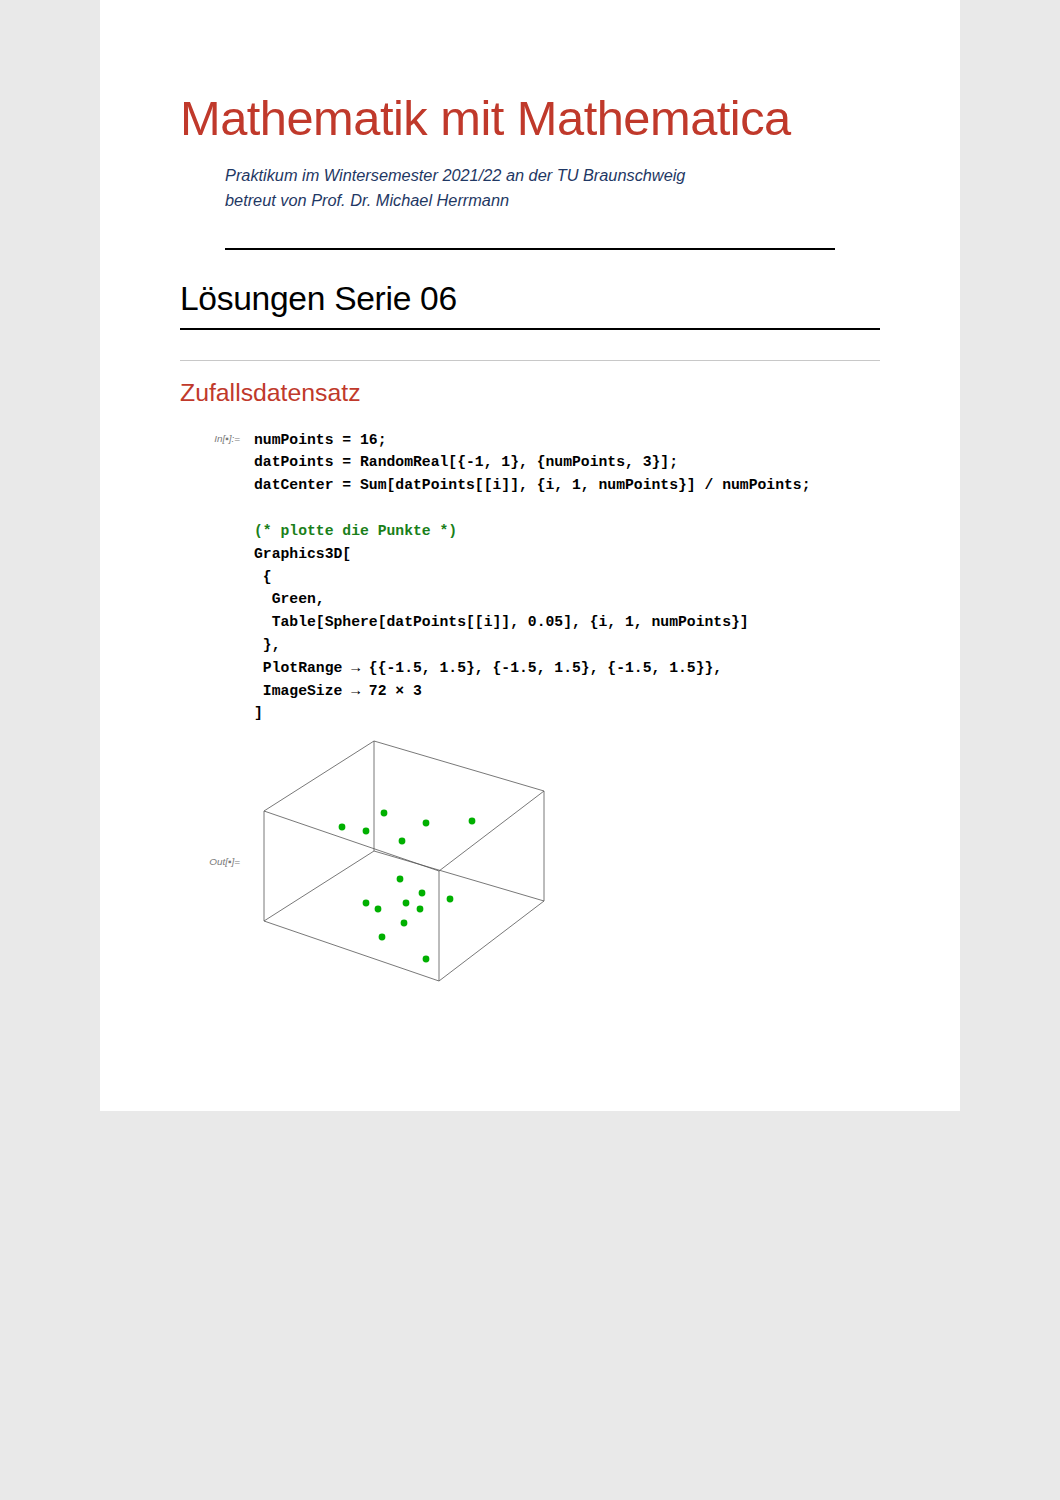Mathematik mit Mathematica
Praktikum im Wintersemester 2021/22 an der TU Braunschweig
betreut von Prof. Dr. Michael Herrmann
Lösungen Serie 06
Zufallsdatensatz
In[▪]:=
numPoints = 16;
datPoints = RandomReal[{-1, 1}, {numPoints, 3}];
datCenter = Sum[datPoints[[i]], {i, 1, numPoints}] / numPoints;

(* plotte die Punkte *)
Graphics3D[
 {
  Green,
  Table[Sphere[datPoints[[i]], 0.05], {i, 1, numPoints}]
 },
 PlotRange → {{-1.5, 1.5}, {-1.5, 1.5}, {-1.5, 1.5}},
 ImageSize → 72 × 3
]
Out[▪]=